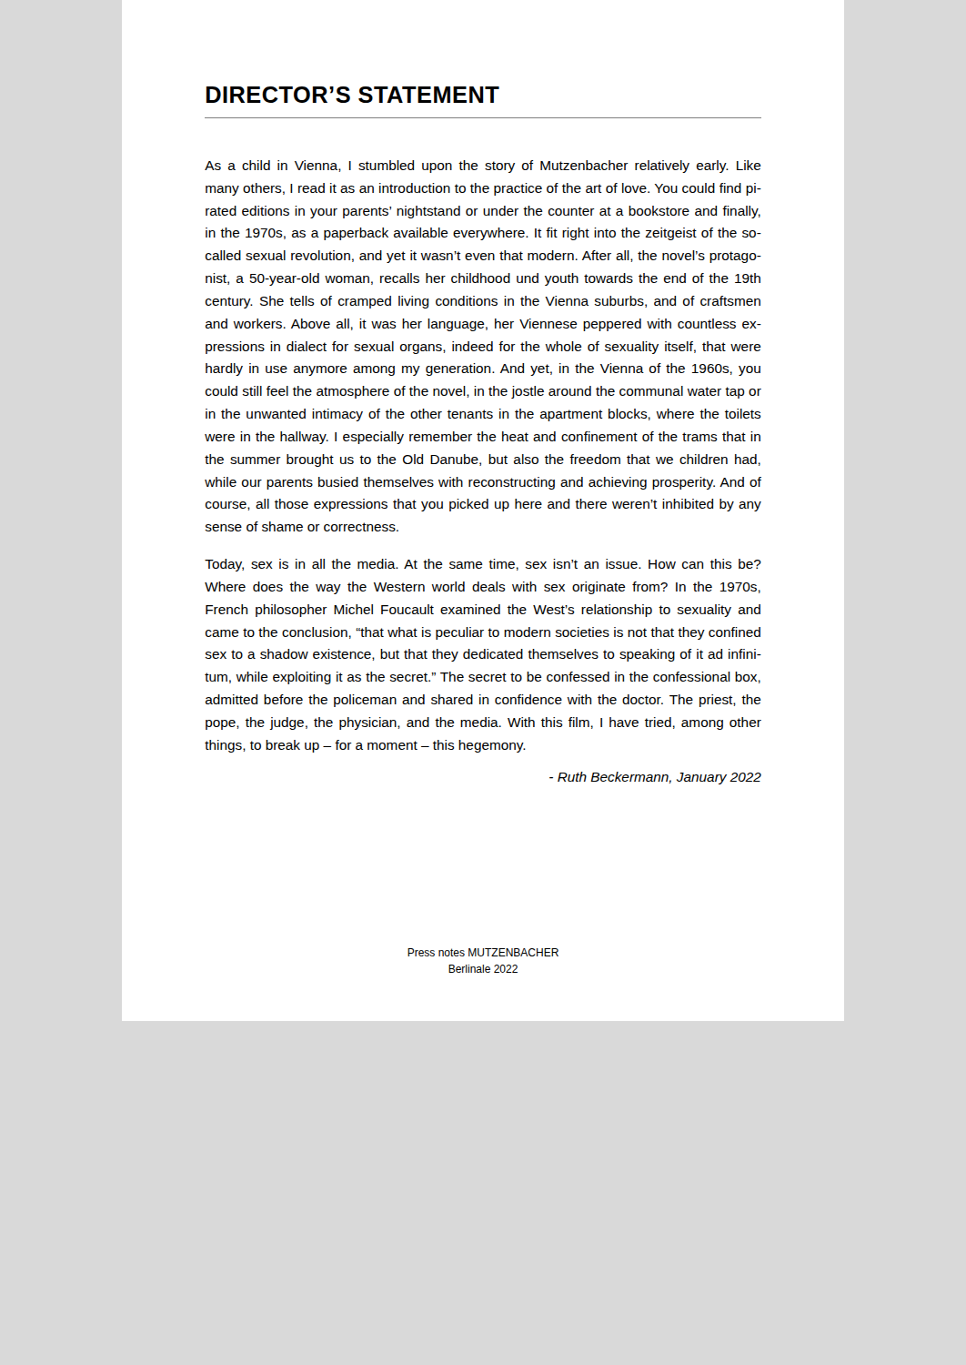DIRECTOR’S STATEMENT
As a child in Vienna, I stumbled upon the story of Mutzenbacher relatively early. Like many others, I read it as an introduction to the practice of the art of love. You could find pirated editions in your parents’ nightstand or under the counter at a bookstore and finally, in the 1970s, as a paperback available everywhere. It fit right into the zeitgeist of the so-called sexual revolution, and yet it wasn’t even that modern. After all, the novel’s protagonist, a 50-year-old woman, recalls her childhood und youth towards the end of the 19th century. She tells of cramped living conditions in the Vienna suburbs, and of craftsmen and workers. Above all, it was her language, her Viennese peppered with countless expressions in dialect for sexual organs, indeed for the whole of sexuality itself, that were hardly in use anymore among my generation. And yet, in the Vienna of the 1960s, you could still feel the atmosphere of the novel, in the jostle around the communal water tap or in the unwanted intimacy of the other tenants in the apartment blocks, where the toilets were in the hallway. I especially remember the heat and confinement of the trams that in the summer brought us to the Old Danube, but also the freedom that we children had, while our parents busied themselves with reconstructing and achieving prosperity. And of course, all those expressions that you picked up here and there weren’t inhibited by any sense of shame or correctness.
Today, sex is in all the media. At the same time, sex isn’t an issue. How can this be? Where does the way the Western world deals with sex originate from? In the 1970s, French philosopher Michel Foucault examined the West’s relationship to sexuality and came to the conclusion, “that what is peculiar to modern societies is not that they confined sex to a shadow existence, but that they dedicated themselves to speaking of it ad infinitum, while exploiting it as the secret.” The secret to be confessed in the confessional box, admitted before the policeman and shared in confidence with the doctor. The priest, the pope, the judge, the physician, and the media. With this film, I have tried, among other things, to break up – for a moment – this hegemony.
- Ruth Beckermann, January 2022
Press notes MUTZENBACHER
Berlinale 2022